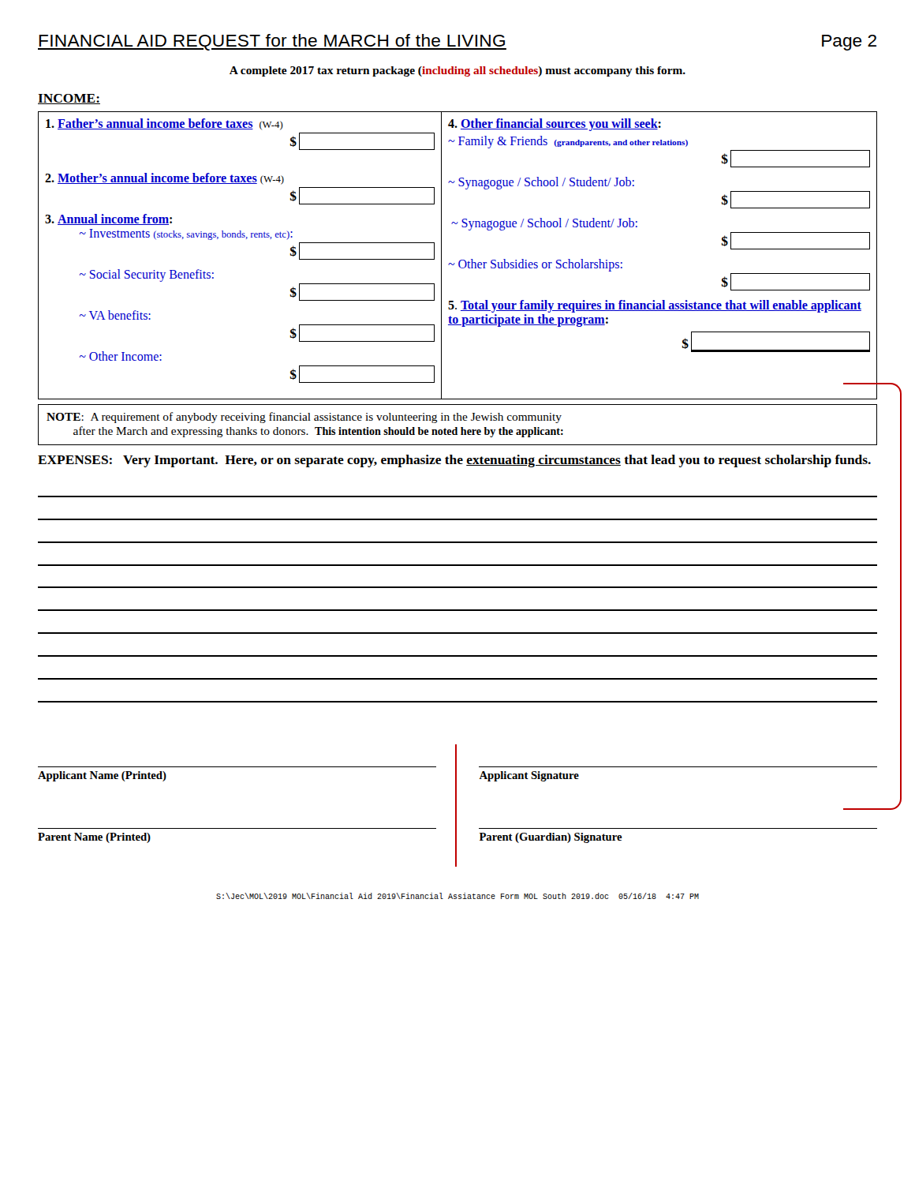FINANCIAL AID REQUEST for the MARCH of the LIVING
Page 2
A complete 2017 tax return package (including all schedules) must accompany this form.
INCOME:
| 1. Father’s annual income before taxes (W-4) $ 2. Mother’s annual income before taxes (W-4) $ 3. Annual income from : ~ Investments (stocks, savings, bonds, rents, etc) : $ ~ Social Security Benefits: $ ~ VA benefits: $ ~ Other Income: $ | 4. Other financial sources you will seek : ~ Family & Friends (grandparents, and other relations) $ ~ Synagogue / School / Student/ Job: $ ~ Synagogue / School / Student/ Job: $ ~ Other Subsidies or Scholarships: $ 5 . Total your family requires in financial assistance that will enable applicant to participate in the program : $ |
NOTE: A requirement of anybody receiving financial assistance is volunteering in the Jewish community after the March and expressing thanks to donors. This intention should be noted here by the applicant:
EXPENSES: Very Important. Here, or on separate copy, emphasize the extenuating circumstances that lead you to request scholarship funds.
Applicant Name (Printed)
Parent Name (Printed)
Applicant Signature
Parent (Guardian) Signature
S:\Jec\MOL\2019 MOL\Financial Aid 2019\Financial Assiatance Form MOL South 2019.doc 05/16/18 4:47 PM